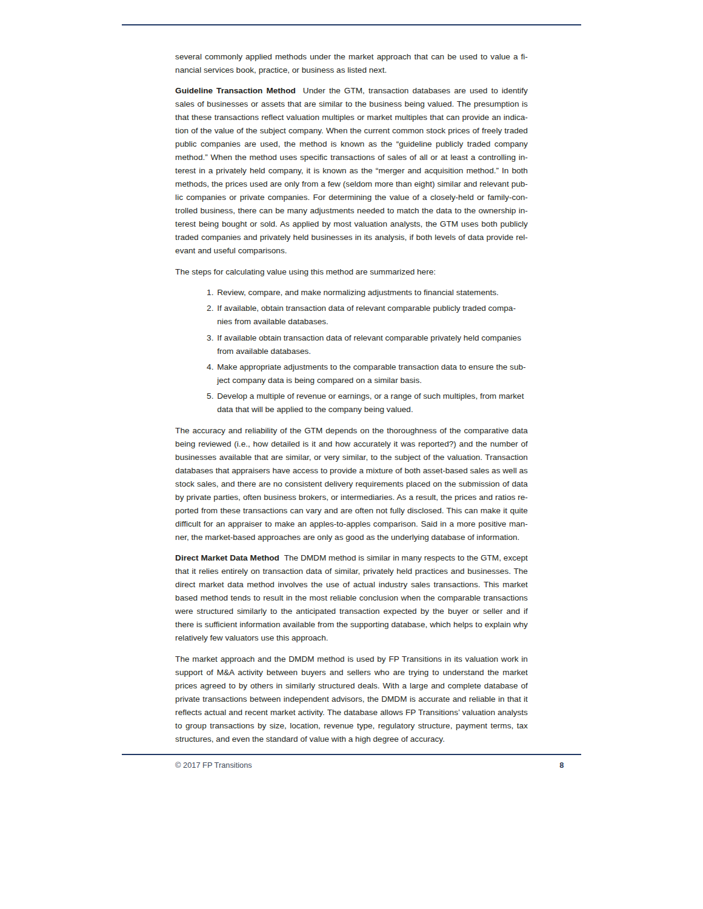several commonly applied methods under the market approach that can be used to value a financial services book, practice, or business as listed next.
Guideline Transaction Method Under the GTM, transaction databases are used to identify sales of businesses or assets that are similar to the business being valued. The presumption is that these transactions reflect valuation multiples or market multiples that can provide an indication of the value of the subject company. When the current common stock prices of freely traded public companies are used, the method is known as the “guideline publicly traded company method.” When the method uses specific transactions of sales of all or at least a controlling interest in a privately held company, it is known as the “merger and acquisition method.” In both methods, the prices used are only from a few (seldom more than eight) similar and relevant public companies or private companies. For determining the value of a closely-held or family-controlled business, there can be many adjustments needed to match the data to the ownership interest being bought or sold. As applied by most valuation analysts, the GTM uses both publicly traded companies and privately held businesses in its analysis, if both levels of data provide relevant and useful comparisons.
The steps for calculating value using this method are summarized here:
Review, compare, and make normalizing adjustments to financial statements.
If available, obtain transaction data of relevant comparable publicly traded companies from available databases.
If available obtain transaction data of relevant comparable privately held companies from available databases.
Make appropriate adjustments to the comparable transaction data to ensure the subject company data is being compared on a similar basis.
Develop a multiple of revenue or earnings, or a range of such multiples, from market data that will be applied to the company being valued.
The accuracy and reliability of the GTM depends on the thoroughness of the comparative data being reviewed (i.e., how detailed is it and how accurately it was reported?) and the number of businesses available that are similar, or very similar, to the subject of the valuation. Transaction databases that appraisers have access to provide a mixture of both asset-based sales as well as stock sales, and there are no consistent delivery requirements placed on the submission of data by private parties, often business brokers, or intermediaries. As a result, the prices and ratios reported from these transactions can vary and are often not fully disclosed. This can make it quite difficult for an appraiser to make an apples-to-apples comparison. Said in a more positive manner, the market-based approaches are only as good as the underlying database of information.
Direct Market Data Method The DMDM method is similar in many respects to the GTM, except that it relies entirely on transaction data of similar, privately held practices and businesses. The direct market data method involves the use of actual industry sales transactions. This market based method tends to result in the most reliable conclusion when the comparable transactions were structured similarly to the anticipated transaction expected by the buyer or seller and if there is sufficient information available from the supporting database, which helps to explain why relatively few valuators use this approach.
The market approach and the DMDM method is used by FP Transitions in its valuation work in support of M&A activity between buyers and sellers who are trying to understand the market prices agreed to by others in similarly structured deals. With a large and complete database of private transactions between independent advisors, the DMDM is accurate and reliable in that it reflects actual and recent market activity. The database allows FP Transitions’ valuation analysts to group transactions by size, location, revenue type, regulatory structure, payment terms, tax structures, and even the standard of value with a high degree of accuracy.
© 2017 FP Transitions
8